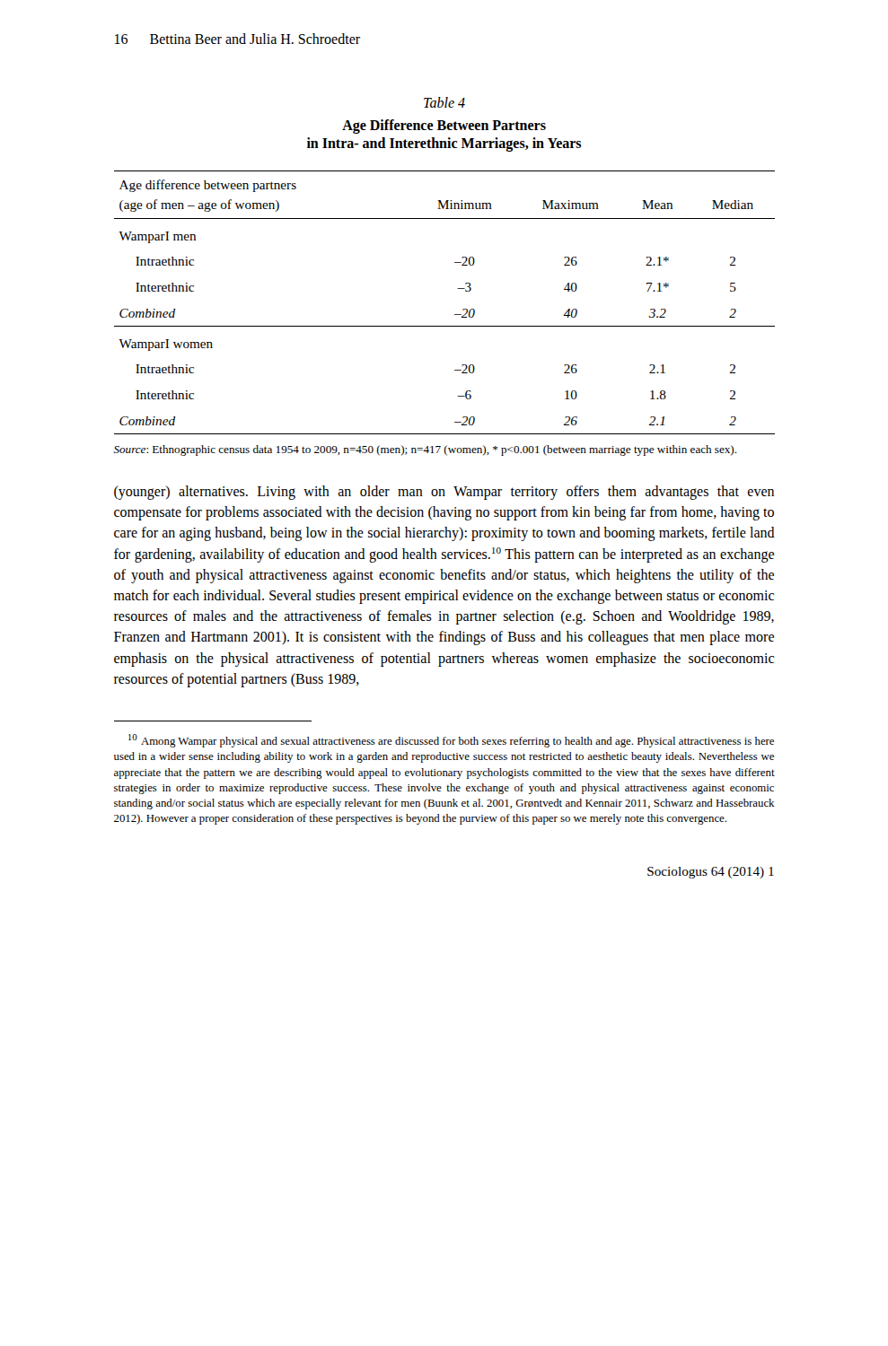16 Bettina Beer and Julia H. Schroedter
Table 4
Age Difference Between Partners
in Intra- and Interethnic Marriages, in Years
| Age difference between partners (age of men – age of women) | Minimum | Maximum | Mean | Median |
| --- | --- | --- | --- | --- |
| WamparI men |
| Intraethnic | –20 | 26 | 2.1* | 2 |
| Interethnic | –3 | 40 | 7.1* | 5 |
| Combined | –20 | 40 | 3.2 | 2 |
| WamparI women |
| Intraethnic | –20 | 26 | 2.1 | 2 |
| Interethnic | –6 | 10 | 1.8 | 2 |
| Combined | –20 | 26 | 2.1 | 2 |
Source: Ethnographic census data 1954 to 2009, n=450 (men); n=417 (women), * p<0.001 (between marriage type within each sex).
(younger) alternatives. Living with an older man on Wampar territory offers them advantages that even compensate for problems associated with the decision (having no support from kin being far from home, having to care for an aging husband, being low in the social hierarchy): proximity to town and booming markets, fertile land for gardening, availability of education and good health services.10 This pattern can be interpreted as an exchange of youth and physical attractiveness against economic benefits and/or status, which heightens the utility of the match for each individual. Several studies present empirical evidence on the exchange between status or economic resources of males and the attractiveness of females in partner selection (e.g. Schoen and Wooldridge 1989, Franzen and Hartmann 2001). It is consistent with the findings of Buss and his colleagues that men place more emphasis on the physical attractiveness of potential partners whereas women emphasize the socioeconomic resources of potential partners (Buss 1989,
10 Among Wampar physical and sexual attractiveness are discussed for both sexes referring to health and age. Physical attractiveness is here used in a wider sense including ability to work in a garden and reproductive success not restricted to aesthetic beauty ideals. Nevertheless we appreciate that the pattern we are describing would appeal to evolutionary psychologists committed to the view that the sexes have different strategies in order to maximize reproductive success. These involve the exchange of youth and physical attractiveness against economic standing and/or social status which are especially relevant for men (Buunk et al. 2001, Grøntvedt and Kennair 2011, Schwarz and Hassebrauck 2012). However a proper consideration of these perspectives is beyond the purview of this paper so we merely note this convergence.
Sociologus 64 (2014) 1